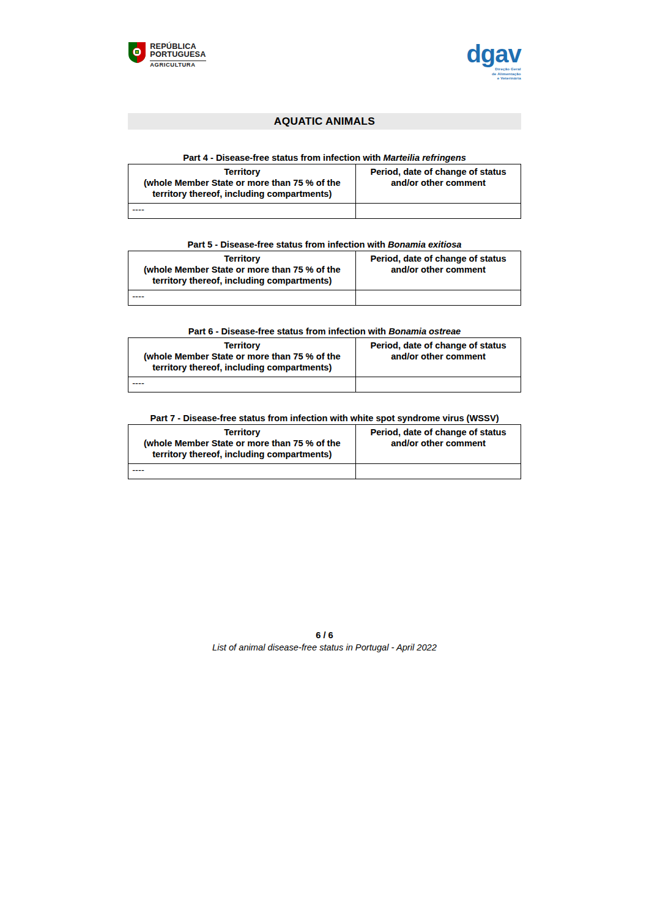REPÚBLICA
PORTUGUESA
AGRICULTURA
dgav
Direção Geral
de Alimentação
e Veterinária
AQUATIC ANIMALS
Part 4 - Disease-free status from infection with Marteilia refringens
| Territory (whole Member State or more than 75 % of the territory thereof, including compartments) | Period, date of change of status and/or other comment |
| --- | --- |
| ---- | |
Part 5 - Disease-free status from infection with Bonamia exitiosa
| Territory (whole Member State or more than 75 % of the territory thereof, including compartments) | Period, date of change of status and/or other comment |
| --- | --- |
| ---- | |
Part 6 - Disease-free status from infection with Bonamia ostreae
| Territory (whole Member State or more than 75 % of the territory thereof, including compartments) | Period, date of change of status and/or other comment |
| --- | --- |
| ---- | |
Part 7 - Disease-free status from infection with white spot syndrome virus (WSSV)
| Territory (whole Member State or more than 75 % of the territory thereof, including compartments) | Period, date of change of status and/or other comment |
| --- | --- |
| ---- | |
6 / 6
List of animal disease-free status in Portugal - April 2022